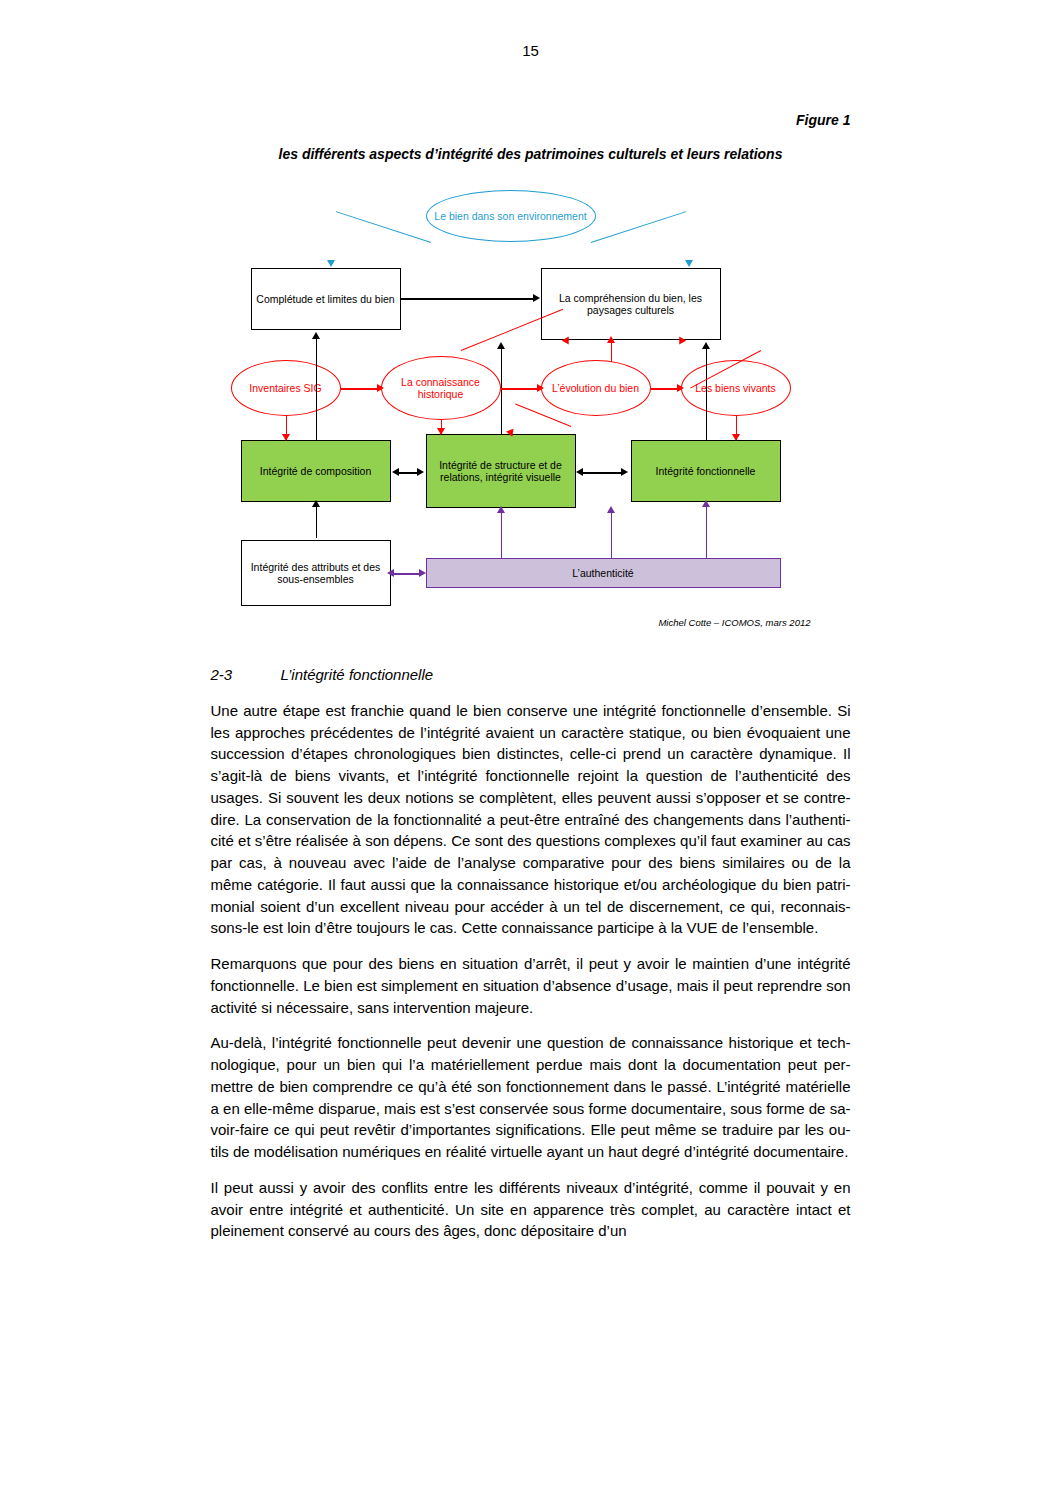15
Figure 1
les différents aspects d’intégrité des patrimoines culturels et leurs relations
Le bien dans son environnement
Complétude et limites du bien
La compréhension du bien, les paysages culturels
Inventaires SIG
La connaissance historique
L’évolution du bien
Les biens vivants
Intégrité de composition
Intégrité de structure et de relations, intégrité visuelle
Intégrité fonctionnelle
Intégrité des attributs et des sous-ensembles
L’authenticité
Michel Cotte – ICOMOS, mars 2012
2-3 L’intégrité fonctionnelle
Une autre étape est franchie quand le bien conserve une intégrité fonctionnelle d’ensemble. Si les approches précédentes de l’intégrité avaient un caractère statique, ou bien évoquaient une succession d’étapes chronologiques bien distinctes, celle-ci prend un caractère dynamique. Il s’agit-là de biens vivants, et l’intégrité fonctionnelle rejoint la question de l’authenticité des usages. Si souvent les deux notions se complètent, elles peuvent aussi s’opposer et se contredire. La conservation de la fonctionnalité a peut-être entraîné des changements dans l’authenticité et s’être réalisée à son dépens. Ce sont des questions complexes qu’il faut examiner au cas par cas, à nouveau avec l’aide de l’analyse comparative pour des biens similaires ou de la même catégorie. Il faut aussi que la connaissance historique et/ou archéologique du bien patrimonial soient d’un excellent niveau pour accéder à un tel de discernement, ce qui, reconnaissons-le est loin d’être toujours le cas. Cette connaissance participe à la VUE de l’ensemble.
Remarquons que pour des biens en situation d’arrêt, il peut y avoir le maintien d’une intégrité fonctionnelle. Le bien est simplement en situation d’absence d’usage, mais il peut reprendre son activité si nécessaire, sans intervention majeure.
Au-delà, l’intégrité fonctionnelle peut devenir une question de connaissance historique et technologique, pour un bien qui l’a matériellement perdue mais dont la documentation peut permettre de bien comprendre ce qu’à été son fonctionnement dans le passé. L’intégrité matérielle a en elle-même disparue, mais est s’est conservée sous forme documentaire, sous forme de savoir-faire ce qui peut revêtir d’importantes significations. Elle peut même se traduire par les outils de modélisation numériques en réalité virtuelle ayant un haut degré d’intégrité documentaire.
Il peut aussi y avoir des conflits entre les différents niveaux d’intégrité, comme il pouvait y en avoir entre intégrité et authenticité. Un site en apparence très complet, au caractère intact et pleinement conservé au cours des âges, donc dépositaire d’un